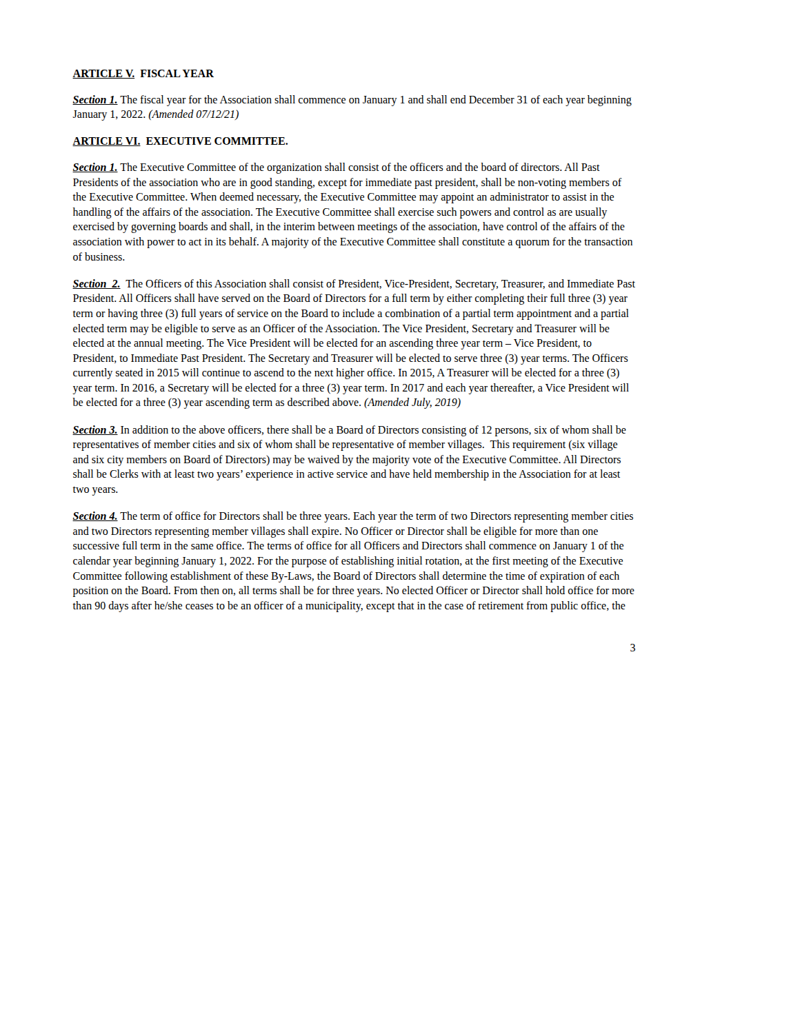ARTICLE V. FISCAL YEAR
Section 1. The fiscal year for the Association shall commence on January 1 and shall end December 31 of each year beginning January 1, 2022. (Amended 07/12/21)
ARTICLE VI. EXECUTIVE COMMITTEE.
Section 1. The Executive Committee of the organization shall consist of the officers and the board of directors. All Past Presidents of the association who are in good standing, except for immediate past president, shall be non-voting members of the Executive Committee. When deemed necessary, the Executive Committee may appoint an administrator to assist in the handling of the affairs of the association. The Executive Committee shall exercise such powers and control as are usually exercised by governing boards and shall, in the interim between meetings of the association, have control of the affairs of the association with power to act in its behalf. A majority of the Executive Committee shall constitute a quorum for the transaction of business.
Section 2. The Officers of this Association shall consist of President, Vice-President, Secretary, Treasurer, and Immediate Past President. All Officers shall have served on the Board of Directors for a full term by either completing their full three (3) year term or having three (3) full years of service on the Board to include a combination of a partial term appointment and a partial elected term may be eligible to serve as an Officer of the Association. The Vice President, Secretary and Treasurer will be elected at the annual meeting. The Vice President will be elected for an ascending three year term – Vice President, to President, to Immediate Past President. The Secretary and Treasurer will be elected to serve three (3) year terms. The Officers currently seated in 2015 will continue to ascend to the next higher office. In 2015, A Treasurer will be elected for a three (3) year term. In 2016, a Secretary will be elected for a three (3) year term. In 2017 and each year thereafter, a Vice President will be elected for a three (3) year ascending term as described above. (Amended July, 2019)
Section 3. In addition to the above officers, there shall be a Board of Directors consisting of 12 persons, six of whom shall be representatives of member cities and six of whom shall be representative of member villages. This requirement (six village and six city members on Board of Directors) may be waived by the majority vote of the Executive Committee. All Directors shall be Clerks with at least two years’ experience in active service and have held membership in the Association for at least two years.
Section 4. The term of office for Directors shall be three years. Each year the term of two Directors representing member cities and two Directors representing member villages shall expire. No Officer or Director shall be eligible for more than one successive full term in the same office. The terms of office for all Officers and Directors shall commence on January 1 of the calendar year beginning January 1, 2022. For the purpose of establishing initial rotation, at the first meeting of the Executive Committee following establishment of these By-Laws, the Board of Directors shall determine the time of expiration of each position on the Board. From then on, all terms shall be for three years. No elected Officer or Director shall hold office for more than 90 days after he/she ceases to be an officer of a municipality, except that in the case of retirement from public office, the
3